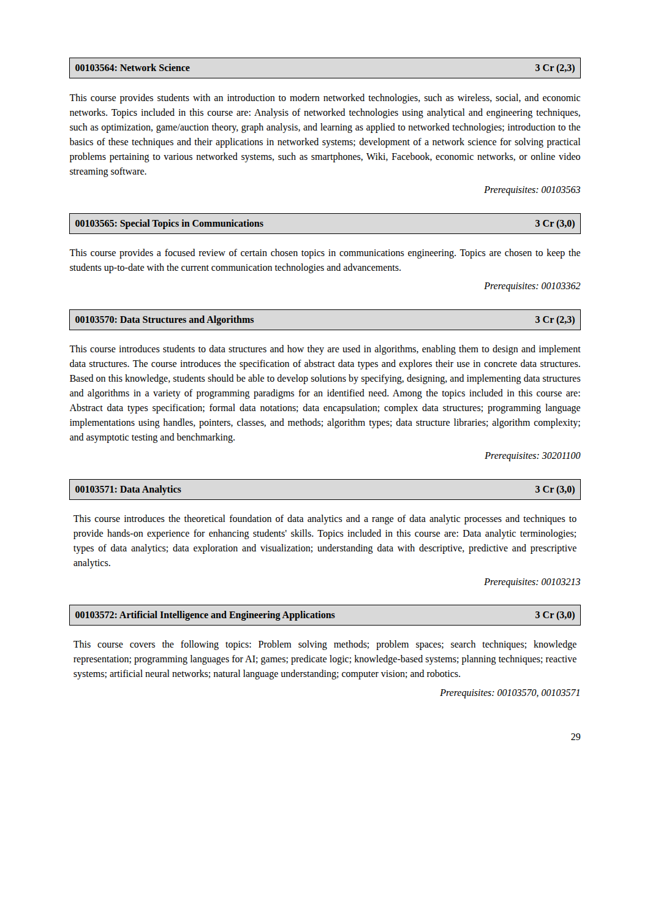00103564: Network Science 3 Cr (2,3)
This course provides students with an introduction to modern networked technologies, such as wireless, social, and economic networks. Topics included in this course are: Analysis of networked technologies using analytical and engineering techniques, such as optimization, game/auction theory, graph analysis, and learning as applied to networked technologies; introduction to the basics of these techniques and their applications in networked systems; development of a network science for solving practical problems pertaining to various networked systems, such as smartphones, Wiki, Facebook, economic networks, or online video streaming software.
Prerequisites: 00103563
00103565: Special Topics in Communications 3 Cr (3,0)
This course provides a focused review of certain chosen topics in communications engineering. Topics are chosen to keep the students up-to-date with the current communication technologies and advancements.
Prerequisites: 00103362
00103570: Data Structures and Algorithms 3 Cr (2,3)
This course introduces students to data structures and how they are used in algorithms, enabling them to design and implement data structures. The course introduces the specification of abstract data types and explores their use in concrete data structures. Based on this knowledge, students should be able to develop solutions by specifying, designing, and implementing data structures and algorithms in a variety of programming paradigms for an identified need. Among the topics included in this course are: Abstract data types specification; formal data notations; data encapsulation; complex data structures; programming language implementations using handles, pointers, classes, and methods; algorithm types; data structure libraries; algorithm complexity; and asymptotic testing and benchmarking.
Prerequisites: 30201100
00103571: Data Analytics 3 Cr (3,0)
This course introduces the theoretical foundation of data analytics and a range of data analytic processes and techniques to provide hands-on experience for enhancing students' skills. Topics included in this course are: Data analytic terminologies; types of data analytics; data exploration and visualization; understanding data with descriptive, predictive and prescriptive analytics.
Prerequisites: 00103213
00103572: Artificial Intelligence and Engineering Applications 3 Cr (3,0)
This course covers the following topics: Problem solving methods; problem spaces; search techniques; knowledge representation; programming languages for AI; games; predicate logic; knowledge-based systems; planning techniques; reactive systems; artificial neural networks; natural language understanding; computer vision; and robotics.
Prerequisites: 00103570, 00103571
29